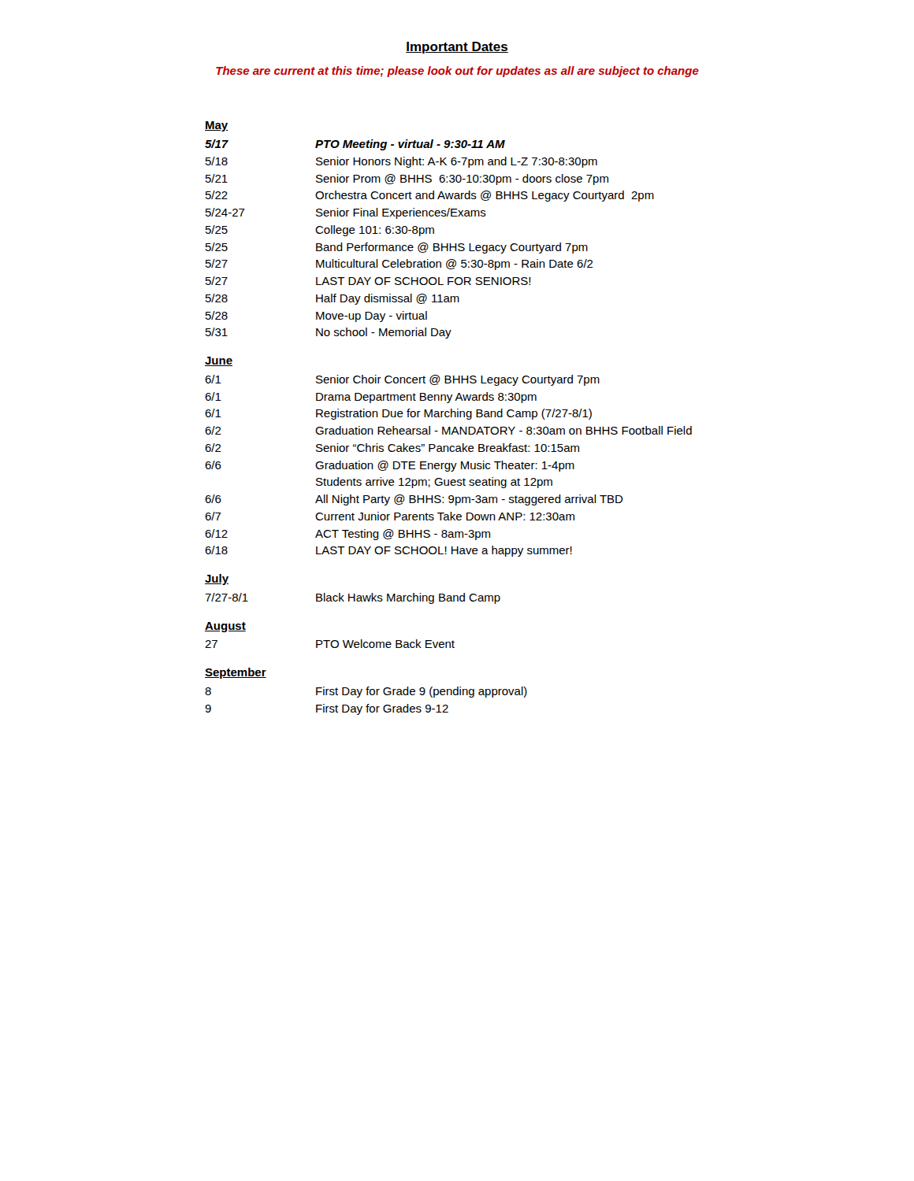Important Dates
These are current at this time; please look out for updates as all are subject to change
May
| 5/17 | PTO Meeting - virtual - 9:30-11 AM |
| 5/18 | Senior Honors Night: A-K 6-7pm and L-Z 7:30-8:30pm |
| 5/21 | Senior Prom @ BHHS 6:30-10:30pm - doors close 7pm |
| 5/22 | Orchestra Concert and Awards @ BHHS Legacy Courtyard 2pm |
| 5/24-27 | Senior Final Experiences/Exams |
| 5/25 | College 101: 6:30-8pm |
| 5/25 | Band Performance @ BHHS Legacy Courtyard 7pm |
| 5/27 | Multicultural Celebration @ 5:30-8pm - Rain Date 6/2 |
| 5/27 | LAST DAY OF SCHOOL FOR SENIORS! |
| 5/28 | Half Day dismissal @ 11am |
| 5/28 | Move-up Day - virtual |
| 5/31 | No school - Memorial Day |
June
| 6/1 | Senior Choir Concert @ BHHS Legacy Courtyard 7pm |
| 6/1 | Drama Department Benny Awards 8:30pm |
| 6/1 | Registration Due for Marching Band Camp (7/27-8/1) |
| 6/2 | Graduation Rehearsal - MANDATORY - 8:30am on BHHS Football Field |
| 6/2 | Senior “Chris Cakes” Pancake Breakfast: 10:15am |
| 6/6 | Graduation @ DTE Energy Music Theater: 1-4pm |
| | Students arrive 12pm; Guest seating at 12pm |
| 6/6 | All Night Party @ BHHS: 9pm-3am - staggered arrival TBD |
| 6/7 | Current Junior Parents Take Down ANP: 12:30am |
| 6/12 | ACT Testing @ BHHS - 8am-3pm |
| 6/18 | LAST DAY OF SCHOOL! Have a happy summer! |
July
| 7/27-8/1 | Black Hawks Marching Band Camp |
August
| 27 | PTO Welcome Back Event |
September
| 8 | First Day for Grade 9 (pending approval) |
| 9 | First Day for Grades 9-12 |